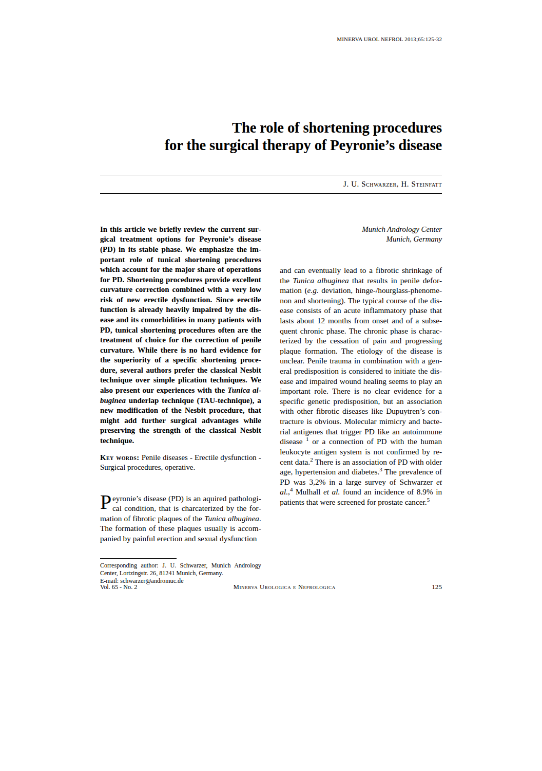MINERVA UROL NEFROL 2013;65:125-32
The role of shortening procedures
for the surgical therapy of Peyronie’s disease
J. U. Schwarzer, H. Steinfatt
In this article we briefly review the current surgical treatment options for Peyronie’s disease (PD) in its stable phase. We emphasize the important role of tunical shortening procedures which account for the major share of operations for PD. Shortening procedures provide excellent curvature correction combined with a very low risk of new erectile dysfunction. Since erectile function is already heavily impaired by the disease and its comorbidities in many patients with PD, tunical shortening procedures often are the treatment of choice for the correction of penile curvature. While there is no hard evidence for the superiority of a specific shortening procedure, several authors prefer the classical Nesbit technique over simple plication techniques. We also present our experiences with the Tunica albuginea underlap technique (TAU-technique), a new modification of the Nesbit procedure, that might add further surgical advantages while preserving the strength of the classical Nesbit technique.
Key words: Penile diseases - Erectile dysfunction - Surgical procedures, operative.
Peyronie’s disease (PD) is an aquired pathological condition, that is charcaterized by the formation of fibrotic plaques of the Tunica albuginea. The formation of these plaques usually is accompanied by painful erection and sexual dysfunction
Corresponding author: J. U. Schwarzer, Munich Andrology Center, Lortzingstr. 26, 81241 Munich, Germany.
E-mail: schwarzer@andromuc.de
Munich Andrology Center
Munich, Germany
and can eventually lead to a fibrotic shrinkage of the Tunica albuginea that results in penile deformation (e.g. deviation, hinge-/hourglass-phenomenon and shortening). The typical course of the disease consists of an acute inflammatory phase that lasts about 12 months from onset and of a subsequent chronic phase. The chronic phase is characterized by the cessation of pain and progressing plaque formation. The etiology of the disease is unclear. Penile trauma in combination with a general predisposition is considered to initiate the disease and impaired wound healing seems to play an important role. There is no clear evidence for a specific genetic predisposition, but an association with other fibrotic diseases like Dupuytren’s contracture is obvious. Molecular mimicry and bacterial antigenes that trigger PD like an autoimmune disease 1 or a connection of PD with the human leukocyte antigen system is not confirmed by recent data.2 There is an association of PD with older age, hypertension and diabetes.3 The prevalence of PD was 3,2% in a large survey of Schwarzer et al.,4 Mulhall et al. found an incidence of 8.9% in patients that were screened for prostate cancer.5
Vol. 65 - No. 2
Minerva Urologica e Nefrologica
125